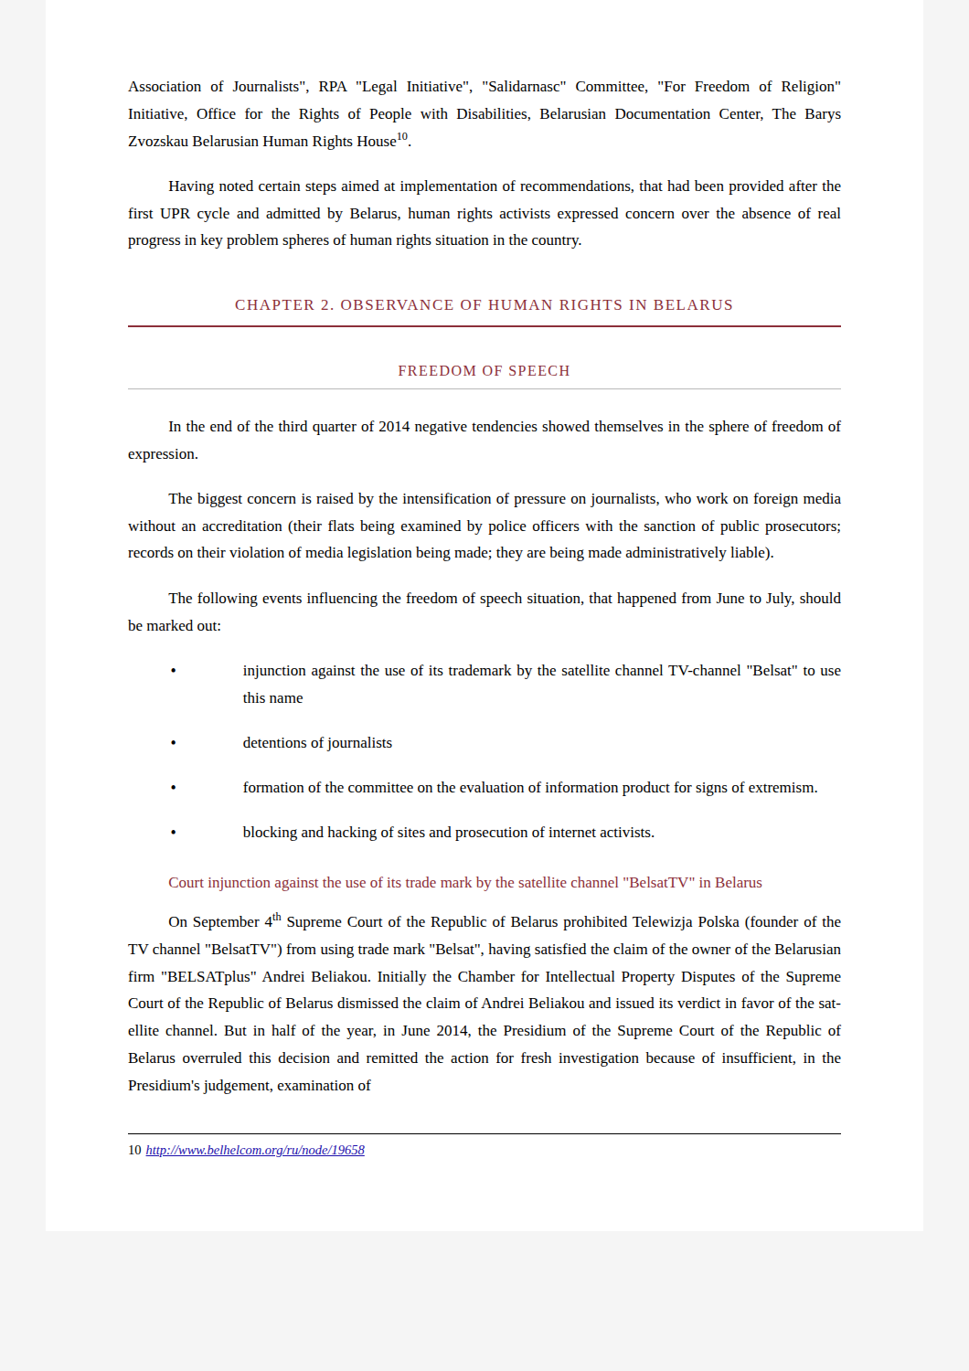Association of Journalists", RPA "Legal Initiative", "Salidarnasc" Committee, "For Freedom of Religion" Initiative, Office for the Rights of People with Disabilities, Belarusian Documentation Center, The Barys Zvozskau Belarusian Human Rights House10.
Having noted certain steps aimed at implementation of recommendations, that had been provided after the first UPR cycle and admitted by Belarus, human rights activists expressed concern over the absence of real progress in key problem spheres of human rights situation in the country.
Chapter 2. Observance of human rights in Belarus
Freedom of speech
In the end of the third quarter of 2014 negative tendencies showed themselves in the sphere of freedom of expression.
The biggest concern is raised by the intensification of pressure on journalists, who work on foreign media without an accreditation (their flats being examined by police officers with the sanction of public prosecutors; records on their violation of media legislation being made; they are being made administratively liable).
The following events influencing the freedom of speech situation, that happened from June to July, should be marked out:
injunction against the use of its trademark by the satellite channel TV-channel "Belsat" to use this name
detentions of journalists
formation of the committee on the evaluation of information product for signs of extremism.
blocking and hacking of sites and prosecution of internet activists.
Court injunction against the use of its trade mark by the satellite channel "BelsatTV" in Belarus
On September 4th Supreme Court of the Republic of Belarus prohibited Telewizja Polska (founder of the TV channel "BelsatTV") from using trade mark "Belsat", having satisfied the claim of the owner of the Belarusian firm "BELSATplus" Andrei Beliakou. Initially the Chamber for Intellectual Property Disputes of the Supreme Court of the Republic of Belarus dismissed the claim of Andrei Beliakou and issued its verdict in favor of the satellite channel. But in half of the year, in June 2014, the Presidium of the Supreme Court of the Republic of Belarus overruled this decision and remitted the action for fresh investigation because of insufficient, in the Presidium's judgement, examination of
10 http://www.belhelcom.org/ru/node/19658